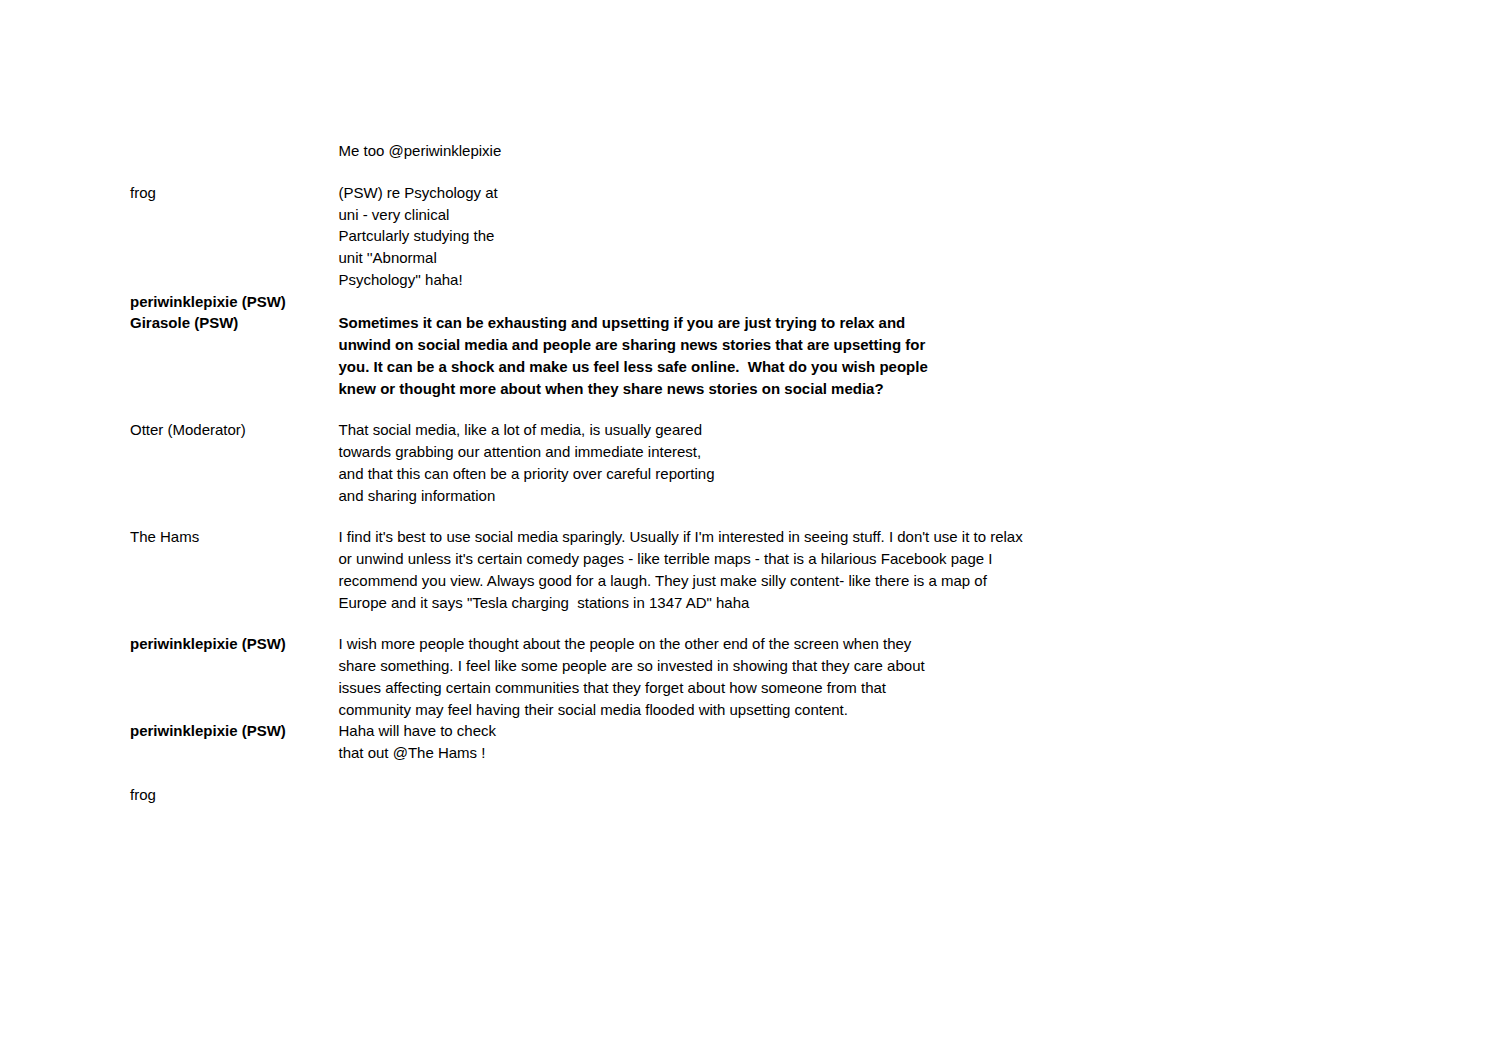| | Me too @periwinklepixie |
| frog | (PSW) re Psychology at uni - very clinical Partcularly studying the unit ''Abnormal Psychology'' haha! |
| periwinklepixie (PSW) | |
| Girasole (PSW) | Sometimes it can be exhausting and upsetting if you are just trying to relax and unwind on social media and people are sharing news stories that are upsetting for you. It can be a shock and make us feel less safe online. What do you wish people knew or thought more about when they share news stories on social media? |
| Otter (Moderator) | That social media, like a lot of media, is usually geared towards grabbing our attention and immediate interest, and that this can often be a priority over careful reporting and sharing information |
| The Hams | I find it's best to use social media sparingly. Usually if I'm interested in seeing stuff. I don't use it to relax or unwind unless it's certain comedy pages - like terrible maps - that is a hilarious Facebook page I recommend you view. Always good for a laugh. They just make silly content- like there is a map of Europe and it says "Tesla charging stations in 1347 AD" haha |
| periwinklepixie (PSW) | I wish more people thought about the people on the other end of the screen when they share something. I feel like some people are so invested in showing that they care about issues affecting certain communities that they forget about how someone from that community may feel having their social media flooded with upsetting content. |
| periwinklepixie (PSW) | Haha will have to check that out @The Hams ! |
| frog | |